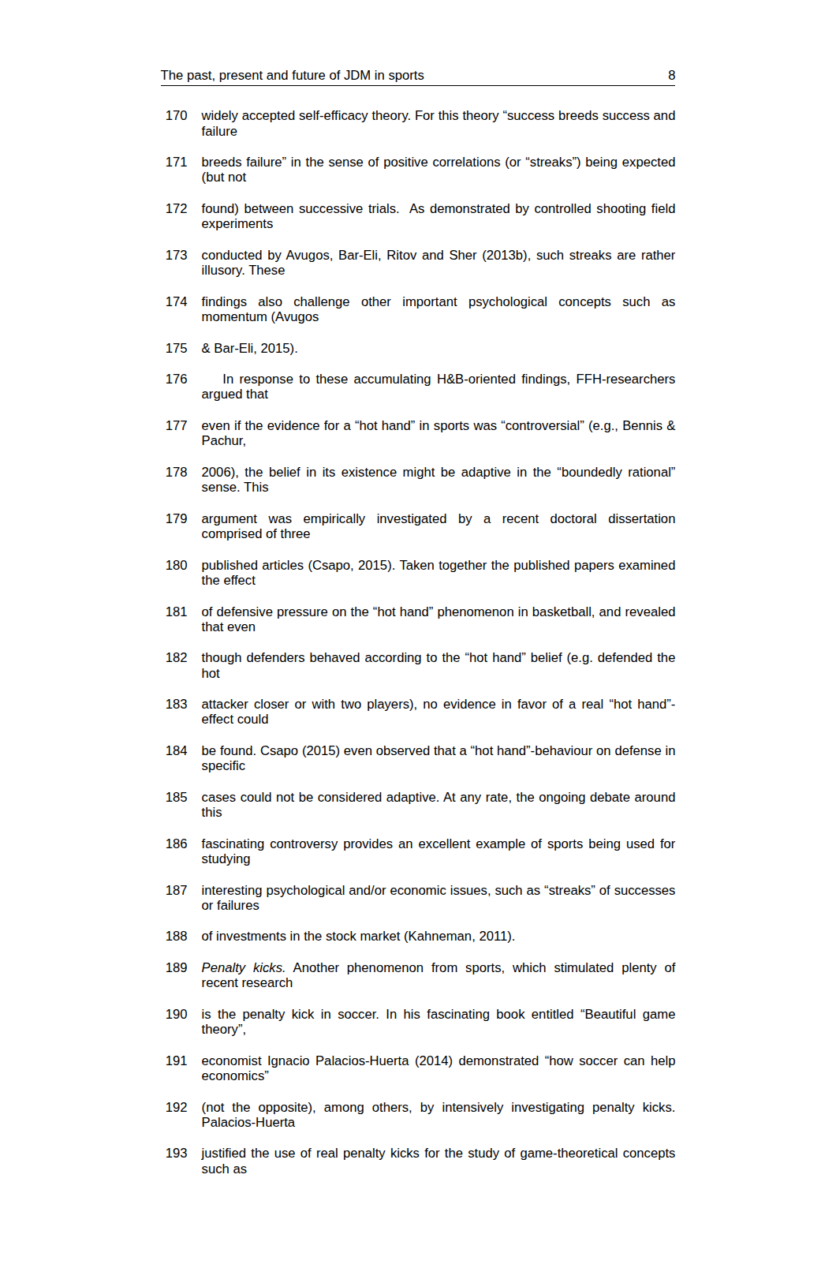The past, present and future of JDM in sports 8
widely accepted self-efficacy theory. For this theory “success breeds success and failure
breeds failure” in the sense of positive correlations (or “streaks”) being expected (but not
found) between successive trials. As demonstrated by controlled shooting field experiments
conducted by Avugos, Bar-Eli, Ritov and Sher (2013b), such streaks are rather illusory. These
findings also challenge other important psychological concepts such as momentum (Avugos
& Bar-Eli, 2015).
In response to these accumulating H&B-oriented findings, FFH-researchers argued that
even if the evidence for a “hot hand” in sports was “controversial” (e.g., Bennis & Pachur,
2006), the belief in its existence might be adaptive in the “boundedly rational” sense. This
argument was empirically investigated by a recent doctoral dissertation comprised of three
published articles (Csapo, 2015). Taken together the published papers examined the effect
of defensive pressure on the “hot hand” phenomenon in basketball, and revealed that even
though defenders behaved according to the “hot hand” belief (e.g. defended the hot
attacker closer or with two players), no evidence in favor of a real “hot hand”- effect could
be found. Csapo (2015) even observed that a “hot hand”-behaviour on defense in specific
cases could not be considered adaptive. At any rate, the ongoing debate around this
fascinating controversy provides an excellent example of sports being used for studying
interesting psychological and/or economic issues, such as “streaks” of successes or failures
of investments in the stock market (Kahneman, 2011).
Penalty kicks. Another phenomenon from sports, which stimulated plenty of recent research
is the penalty kick in soccer. In his fascinating book entitled “Beautiful game theory”,
economist Ignacio Palacios-Huerta (2014) demonstrated “how soccer can help economics”
(not the opposite), among others, by intensively investigating penalty kicks. Palacios-Huerta
justified the use of real penalty kicks for the study of game-theoretical concepts such as